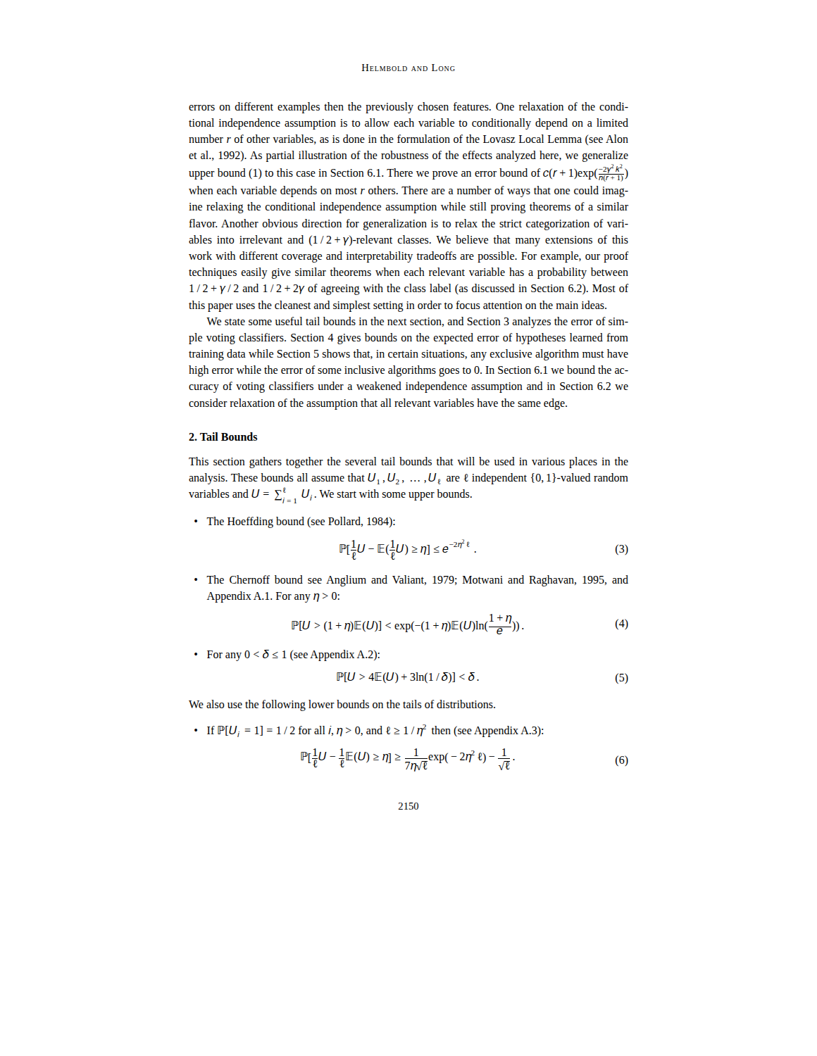Helmbold and Long
errors on different examples then the previously chosen features. One relaxation of the conditional independence assumption is to allow each variable to conditionally depend on a limited number r of other variables, as is done in the formulation of the Lovasz Local Lemma (see Alon et al., 1992). As partial illustration of the robustness of the effects analyzed here, we generalize upper bound (1) to this case in Section 6.1. There we prove an error bound of c(r+1) exp ( −2γ2k2 n(r+1) ) when each variable depends on most r others. There are a number of ways that one could imagine relaxing the conditional independence assumption while still proving theorems of a similar flavor. Another obvious direction for generalization is to relax the strict categorization of variables into irrelevant and (1/2+γ)-relevant classes. We believe that many extensions of this work with different coverage and interpretability tradeoffs are possible. For example, our proof techniques easily give similar theorems when each relevant variable has a probability between 1/2+γ/2 and 1/2+2γ of agreeing with the class label (as discussed in Section 6.2). Most of this paper uses the cleanest and simplest setting in order to focus attention on the main ideas.
We state some useful tail bounds in the next section, and Section 3 analyzes the error of simple voting classifiers. Section 4 gives bounds on the expected error of hypotheses learned from training data while Section 5 shows that, in certain situations, any exclusive algorithm must have high error while the error of some inclusive algorithms goes to 0. In Section 6.1 we bound the accuracy of voting classifiers under a weakened independence assumption and in Section 6.2 we consider relaxation of the assumption that all relevant variables have the same edge.
2. Tail Bounds
This section gathers together the several tail bounds that will be used in various places in the analysis. These bounds all assume that U1,U2,…,Uℓ are ℓ independent {0,1}-valued random variables and U= ∑i=1ℓ Ui . We start with some upper bounds.
The Hoeffding bound (see Pollard, 1984):
ℙ [ 1ℓU − 𝔼 (1ℓU) ≥η ] ≤ e−2η2ℓ .
(3)
The Chernoff bound see Anglium and Valiant, 1979; Motwani and Raghavan, 1995, and Appendix A.1. For any η>0:
ℙ [ U>(1+η)𝔼(U) ] < exp ( −(1+η) 𝔼(U) ln (1+ηe) ) .
(4)
For any 0<δ≤1 (see Appendix A.2):
ℙ [ U>4𝔼(U) +3ln(1/δ) ] <δ.
(5)
We also use the following lower bounds on the tails of distributions.
If ℙ[Ui=1]=1/2 for all i, η>0, and ℓ≥1/η2 then (see Appendix A.3):
ℙ [ 1ℓU − 1ℓ 𝔼(U) ≥η ] ≥ 17ηℓ exp (−2η2ℓ) − 1ℓ .
(6)
2150